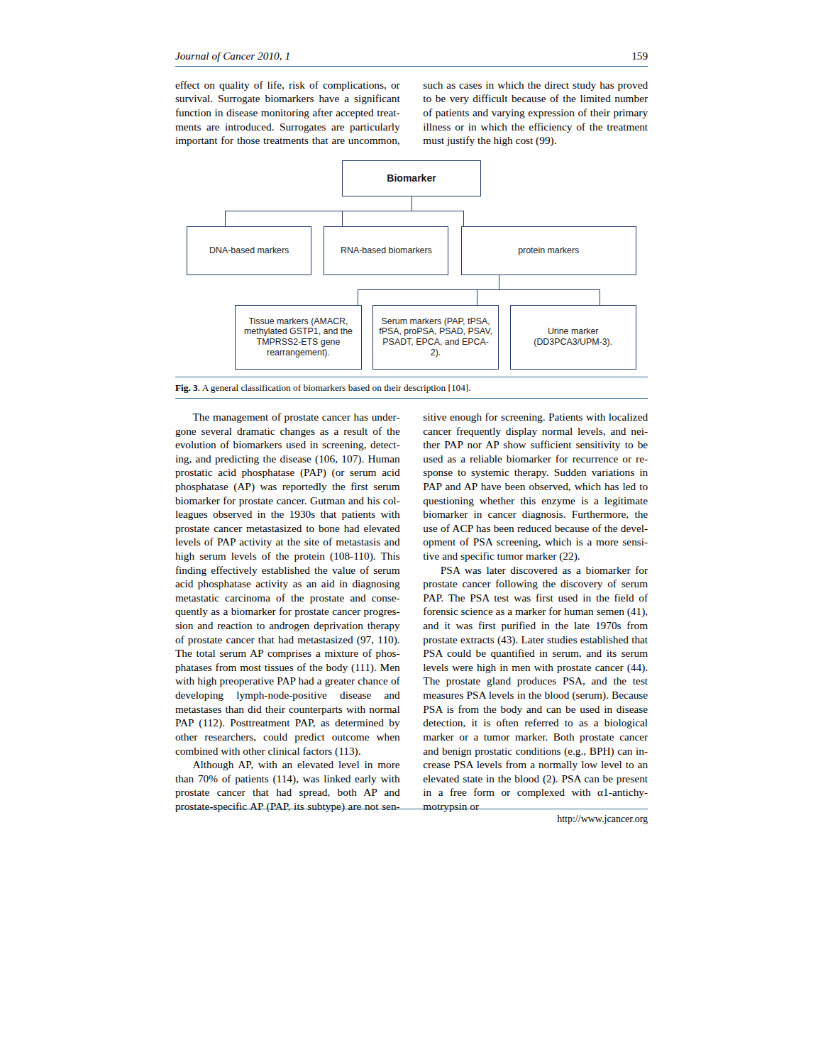Journal of Cancer 2010, 1 159
effect on quality of life, risk of complications, or survival. Surrogate biomarkers have a significant function in disease monitoring after accepted treatments are introduced. Surrogates are particularly important for those treatments that are uncommon, such as cases in which the direct study has proved to be very difficult because of the limited number of patients and varying expression of their primary illness or in which the efficiency of the treatment must justify the high cost (99).
Biomarker
DNA-based markers
RNA-based biomarkers
protein markers
Tissue markers (AMACR, methylated GSTP1, and the TMPRSS2-ETS gene rearrangement).
Serum markers (PAP, tPSA, fPSA, proPSA, PSAD, PSAV, PSADT, EPCA, and EPCA-2).
Urine marker (DD3PCA3/UPM-3).
Fig. 3. A general classification of biomarkers based on their description [104].
The management of prostate cancer has undergone several dramatic changes as a result of the evolution of biomarkers used in screening, detecting, and predicting the disease (106, 107). Human prostatic acid phosphatase (PAP) (or serum acid phosphatase (AP) was reportedly the first serum biomarker for prostate cancer. Gutman and his colleagues observed in the 1930s that patients with prostate cancer metastasized to bone had elevated levels of PAP activity at the site of metastasis and high serum levels of the protein (108-110). This finding effectively established the value of serum acid phosphatase activity as an aid in diagnosing metastatic carcinoma of the prostate and consequently as a biomarker for prostate cancer progression and reaction to androgen deprivation therapy of prostate cancer that had metastasized (97, 110). The total serum AP comprises a mixture of phosphatases from most tissues of the body (111). Men with high preoperative PAP had a greater chance of developing lymph-node-positive disease and metastases than did their counterparts with normal PAP (112). Posttreatment PAP, as determined by other researchers, could predict outcome when combined with other clinical factors (113).
Although AP, with an elevated level in more than 70% of patients (114), was linked early with prostate cancer that had spread, both AP and prostate-specific AP (PAP, its subtype) are not sensitive enough for screening. Patients with localized cancer frequently display normal levels, and neither PAP nor AP show sufficient sensitivity to be used as a reliable biomarker for recurrence or response to systemic therapy. Sudden variations in PAP and AP have been observed, which has led to questioning whether this enzyme is a legitimate biomarker in cancer diagnosis. Furthermore, the use of ACP has been reduced because of the development of PSA screening, which is a more sensitive and specific tumor marker (22).
PSA was later discovered as a biomarker for prostate cancer following the discovery of serum PAP. The PSA test was first used in the field of forensic science as a marker for human semen (41), and it was first purified in the late 1970s from prostate extracts (43). Later studies established that PSA could be quantified in serum, and its serum levels were high in men with prostate cancer (44). The prostate gland produces PSA, and the test measures PSA levels in the blood (serum). Because PSA is from the body and can be used in disease detection, it is often referred to as a biological marker or a tumor marker. Both prostate cancer and benign prostatic conditions (e.g., BPH) can increase PSA levels from a normally low level to an elevated state in the blood (2). PSA can be present in a free form or complexed with α1-antichymotrypsin or
http://www.jcancer.org